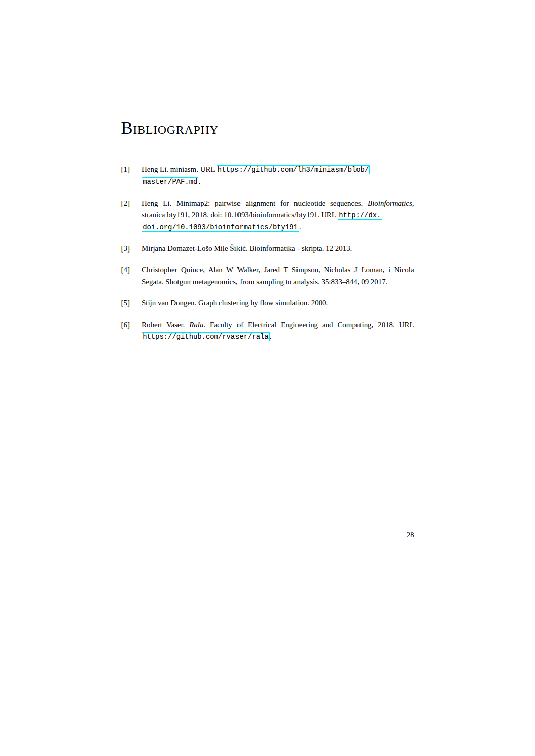BIBLIOGRAPHY
[1] Heng Li. miniasm. URL https://github.com/lh3/miniasm/blob/
master/PAF.md.
[2] Heng Li. Minimap2: pairwise alignment for nucleotide sequences. Bioinformatics, stranica bty191, 2018. doi: 10.1093/bioinformatics/bty191. URL http://dx.
doi.org/10.1093/bioinformatics/bty191.
[3] Mirjana Domazet-Lošo Mile Šikić. Bioinformatika - skripta. 12 2013.
[4] Christopher Quince, Alan W Walker, Jared T Simpson, Nicholas J Loman, i Nicola Segata. Shotgun metagenomics, from sampling to analysis. 35:833–844, 09 2017.
[5] Stijn van Dongen. Graph clustering by flow simulation. 2000.
[6] Robert Vaser. Rala. Faculty of Electrical Engineering and Computing, 2018. URL https://github.com/rvaser/rala.
28